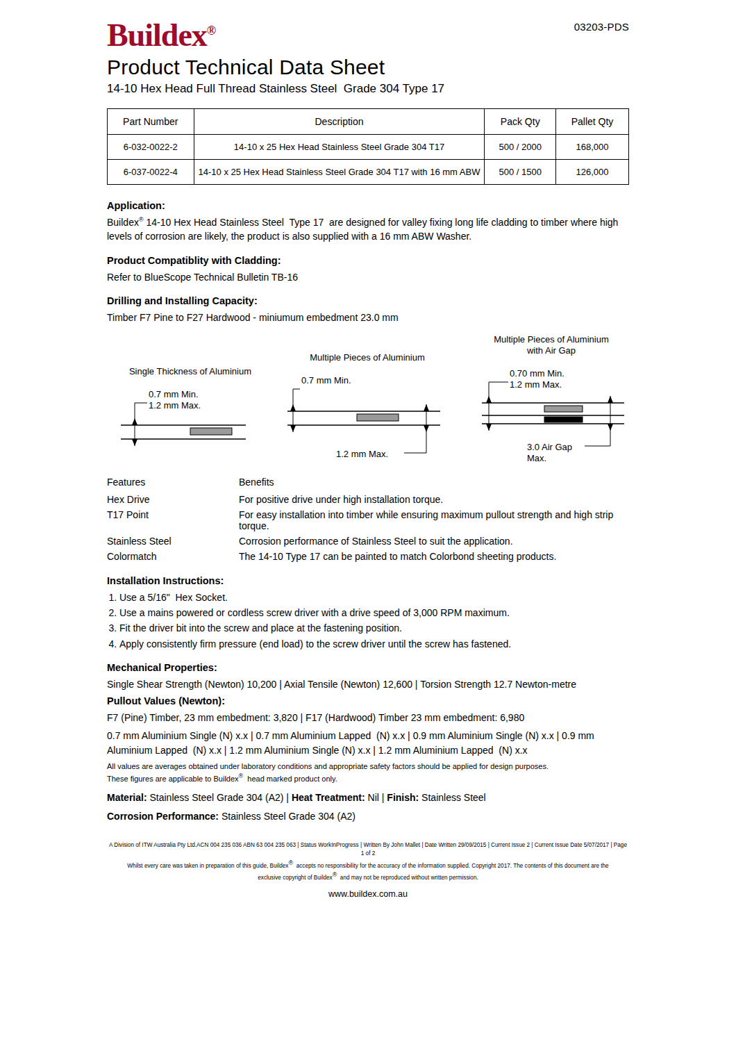03203-PDS
Buildex®
Product Technical Data Sheet
14-10 Hex Head Full Thread Stainless Steel Grade 304 Type 17
| Part Number | Description | Pack Qty | Pallet Qty |
| --- | --- | --- | --- |
| 6-032-0022-2 | 14-10 x 25 Hex Head Stainless Steel Grade 304 T17 | 500 / 2000 | 168,000 |
| 6-037-0022-4 | 14-10 x 25 Hex Head Stainless Steel Grade 304 T17 with 16 mm ABW | 500 / 1500 | 126,000 |
Application:
Buildex® 14-10 Hex Head Stainless Steel Type 17 are designed for valley fixing long life cladding to timber where high levels of corrosion are likely, the product is also supplied with a 16 mm ABW Washer.
Product Compatiblity with Cladding:
Refer to BlueScope Technical Bulletin TB-16
Drilling and Installing Capacity:
Timber F7 Pine to F27 Hardwood - miniumum embedment 23.0 mm
Single Thickness of Aluminium
0.7 mm Min. 1.2 mm Max.
Multiple Pieces of Aluminium
0.7 mm Min. 1.2 mm Max.
Multiple Pieces of Aluminium
with Air Gap
0.70 mm Min. 1.2 mm Max. 3.0 Air Gap Max.
| Features | Benefits |
| --- | --- |
| Hex Drive | For positive drive under high installation torque. |
| T17 Point | For easy installation into timber while ensuring maximum pullout strength and high strip torque. |
| Stainless Steel | Corrosion performance of Stainless Steel to suit the application. |
| Colormatch | The 14-10 Type 17 can be painted to match Colorbond sheeting products. |
Installation Instructions:
Use a 5/16" Hex Socket.
Use a mains powered or cordless screw driver with a drive speed of 3,000 RPM maximum.
Fit the driver bit into the screw and place at the fastening position.
Apply consistently firm pressure (end load) to the screw driver until the screw has fastened.
Mechanical Properties:
Single Shear Strength (Newton) 10,200 | Axial Tensile (Newton) 12,600 | Torsion Strength 12.7 Newton-metre
Pullout Values (Newton):
F7 (Pine) Timber, 23 mm embedment: 3,820 | F17 (Hardwood) Timber 23 mm embedment: 6,980
0.7 mm Aluminium Single (N) x.x | 0.7 mm Aluminium Lapped (N) x.x | 0.9 mm Aluminium Single (N) x.x | 0.9 mm Aluminium Lapped (N) x.x | 1.2 mm Aluminium Single (N) x.x | 1.2 mm Aluminium Lapped (N) x.x
All values are averages obtained under laboratory conditions and appropriate safety factors should be applied for design purposes.
These figures are applicable to Buildex® head marked product only.
Material: Stainless Steel Grade 304 (A2) | Heat Treatment: Nil | Finish: Stainless Steel
Corrosion Performance: Stainless Steel Grade 304 (A2)
A Division of ITW Australia Pty Ltd.ACN 004 235 036 ABN 63 004 235 063 | Status WorkInProgress | Written By John Mallet | Date Written 29/09/2015 | Current Issue 2 | Current Issue Date 5/07/2017 | Page 1 of 2
Whilst every care was taken in preparation of this guide, Buildex® accepts no responsibility for the accuracy of the information supplied. Copyright 2017. The contents of this document are the
exclusive copyright of Buildex® and may not be reproduced without written permission.
www.buildex.com.au